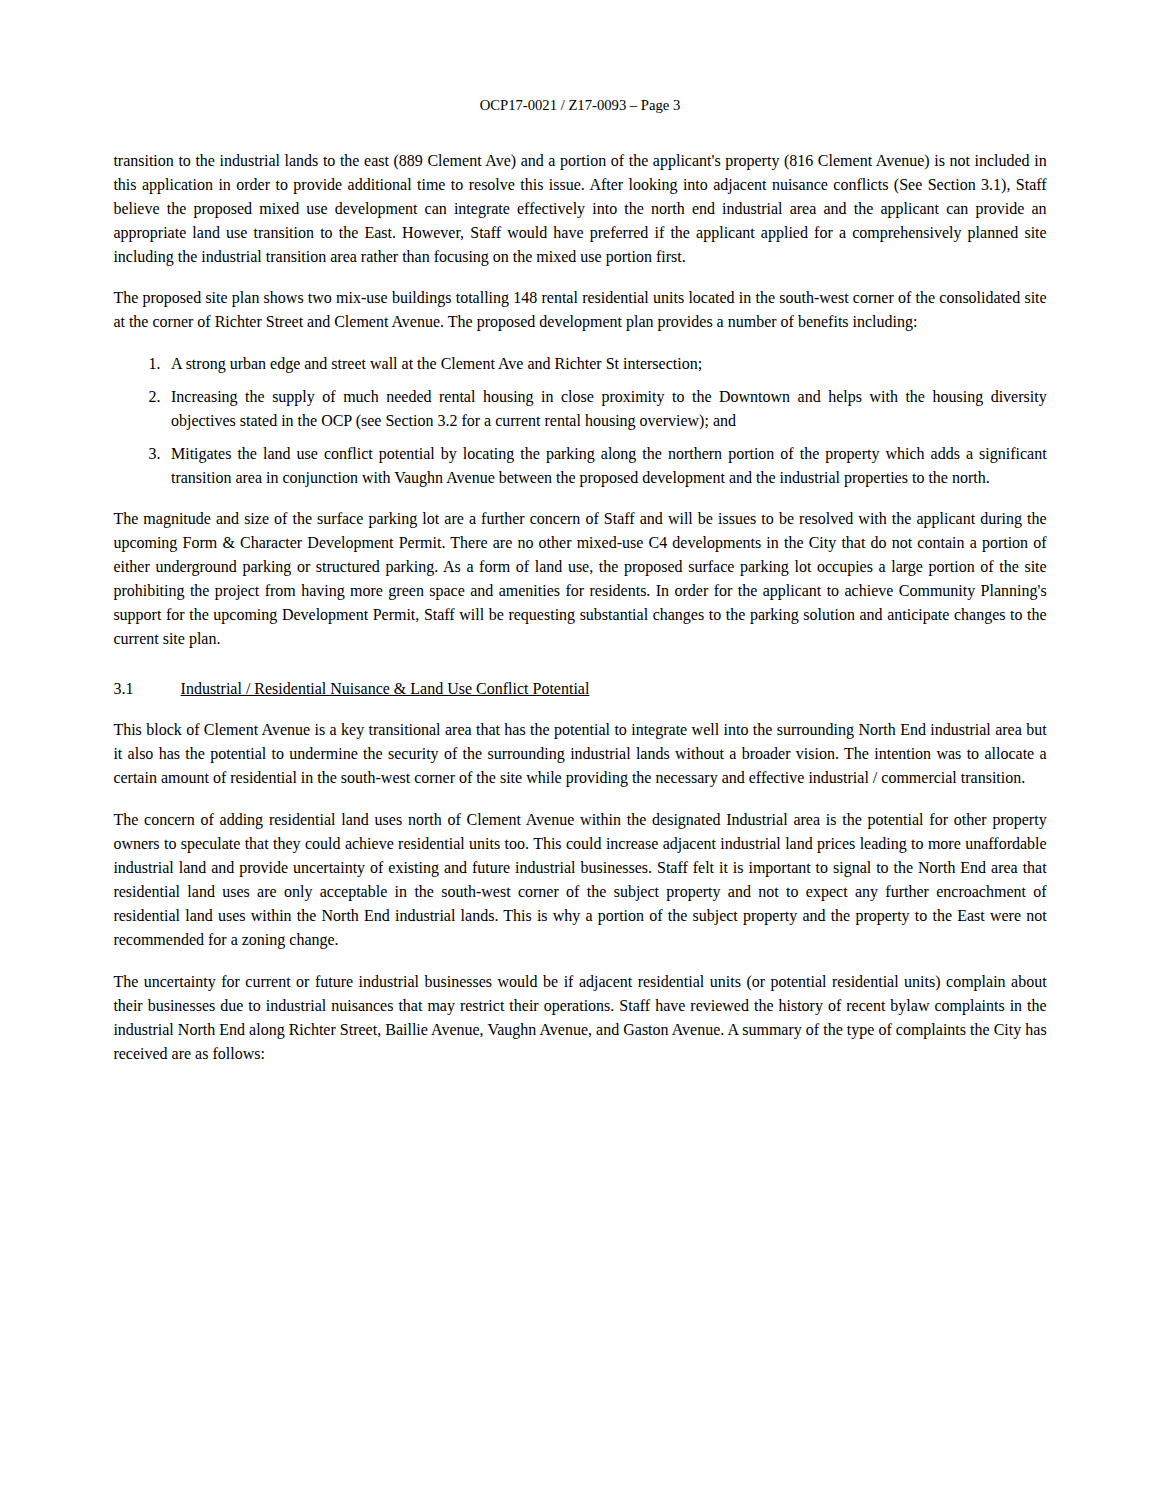OCP17-0021 / Z17-0093 – Page 3
transition to the industrial lands to the east (889 Clement Ave) and a portion of the applicant's property (816 Clement Avenue) is not included in this application in order to provide additional time to resolve this issue. After looking into adjacent nuisance conflicts (See Section 3.1), Staff believe the proposed mixed use development can integrate effectively into the north end industrial area and the applicant can provide an appropriate land use transition to the East. However, Staff would have preferred if the applicant applied for a comprehensively planned site including the industrial transition area rather than focusing on the mixed use portion first.
The proposed site plan shows two mix-use buildings totalling 148 rental residential units located in the south-west corner of the consolidated site at the corner of Richter Street and Clement Avenue. The proposed development plan provides a number of benefits including:
A strong urban edge and street wall at the Clement Ave and Richter St intersection;
Increasing the supply of much needed rental housing in close proximity to the Downtown and helps with the housing diversity objectives stated in the OCP (see Section 3.2 for a current rental housing overview); and
Mitigates the land use conflict potential by locating the parking along the northern portion of the property which adds a significant transition area in conjunction with Vaughn Avenue between the proposed development and the industrial properties to the north.
The magnitude and size of the surface parking lot are a further concern of Staff and will be issues to be resolved with the applicant during the upcoming Form & Character Development Permit. There are no other mixed-use C4 developments in the City that do not contain a portion of either underground parking or structured parking. As a form of land use, the proposed surface parking lot occupies a large portion of the site prohibiting the project from having more green space and amenities for residents. In order for the applicant to achieve Community Planning's support for the upcoming Development Permit, Staff will be requesting substantial changes to the parking solution and anticipate changes to the current site plan.
3.1 Industrial / Residential Nuisance & Land Use Conflict Potential
This block of Clement Avenue is a key transitional area that has the potential to integrate well into the surrounding North End industrial area but it also has the potential to undermine the security of the surrounding industrial lands without a broader vision. The intention was to allocate a certain amount of residential in the south-west corner of the site while providing the necessary and effective industrial / commercial transition.
The concern of adding residential land uses north of Clement Avenue within the designated Industrial area is the potential for other property owners to speculate that they could achieve residential units too. This could increase adjacent industrial land prices leading to more unaffordable industrial land and provide uncertainty of existing and future industrial businesses. Staff felt it is important to signal to the North End area that residential land uses are only acceptable in the south-west corner of the subject property and not to expect any further encroachment of residential land uses within the North End industrial lands. This is why a portion of the subject property and the property to the East were not recommended for a zoning change.
The uncertainty for current or future industrial businesses would be if adjacent residential units (or potential residential units) complain about their businesses due to industrial nuisances that may restrict their operations. Staff have reviewed the history of recent bylaw complaints in the industrial North End along Richter Street, Baillie Avenue, Vaughn Avenue, and Gaston Avenue. A summary of the type of complaints the City has received are as follows: